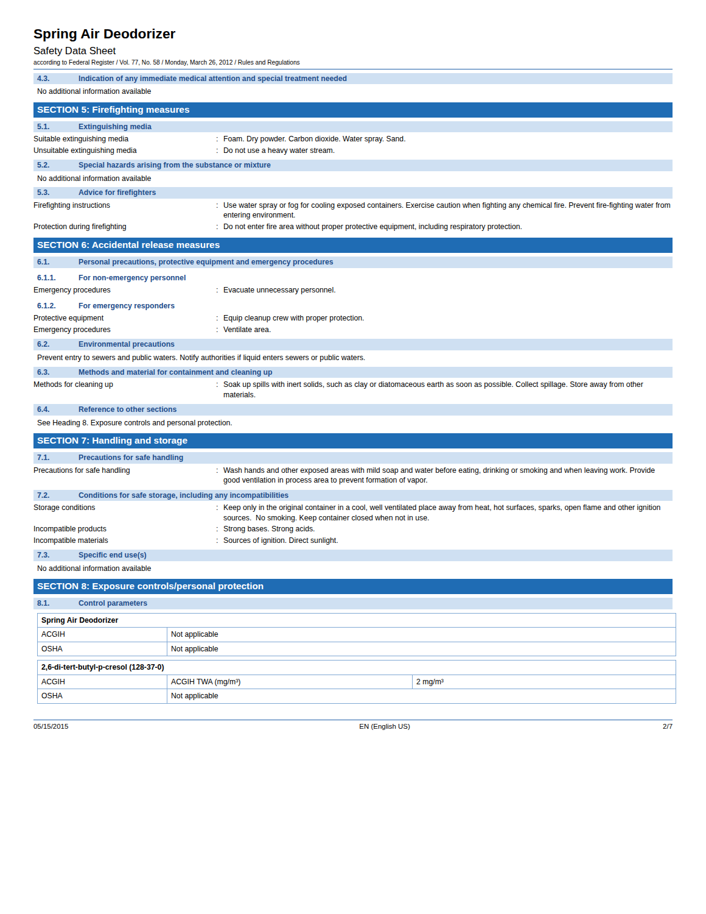Spring Air Deodorizer
Safety Data Sheet
according to Federal Register / Vol. 77, No. 58 / Monday, March 26, 2012 / Rules and Regulations
4.3. Indication of any immediate medical attention and special treatment needed
No additional information available
SECTION 5: Firefighting measures
5.1. Extinguishing media
| Suitable extinguishing media | : | Foam. Dry powder. Carbon dioxide. Water spray. Sand. |
| Unsuitable extinguishing media | : | Do not use a heavy water stream. |
5.2. Special hazards arising from the substance or mixture
No additional information available
5.3. Advice for firefighters
| Firefighting instructions | : | Use water spray or fog for cooling exposed containers. Exercise caution when fighting any chemical fire. Prevent fire-fighting water from entering environment. |
| Protection during firefighting | : | Do not enter fire area without proper protective equipment, including respiratory protection. |
SECTION 6: Accidental release measures
6.1. Personal precautions, protective equipment and emergency procedures
6.1.1. For non-emergency personnel
| Emergency procedures | : | Evacuate unnecessary personnel. |
6.1.2. For emergency responders
| Protective equipment | : | Equip cleanup crew with proper protection. |
| Emergency procedures | : | Ventilate area. |
6.2. Environmental precautions
Prevent entry to sewers and public waters. Notify authorities if liquid enters sewers or public waters.
6.3. Methods and material for containment and cleaning up
| Methods for cleaning up | : | Soak up spills with inert solids, such as clay or diatomaceous earth as soon as possible. Collect spillage. Store away from other materials. |
6.4. Reference to other sections
See Heading 8. Exposure controls and personal protection.
SECTION 7: Handling and storage
7.1. Precautions for safe handling
| Precautions for safe handling | : | Wash hands and other exposed areas with mild soap and water before eating, drinking or smoking and when leaving work. Provide good ventilation in process area to prevent formation of vapor. |
7.2. Conditions for safe storage, including any incompatibilities
| Storage conditions | : | Keep only in the original container in a cool, well ventilated place away from heat, hot surfaces, sparks, open flame and other ignition sources. No smoking. Keep container closed when not in use. |
| Incompatible products | : | Strong bases. Strong acids. |
| Incompatible materials | : | Sources of ignition. Direct sunlight. |
7.3. Specific end use(s)
No additional information available
SECTION 8: Exposure controls/personal protection
8.1. Control parameters
| Spring Air Deodorizer |
| ACGIH | Not applicable |
| OSHA | Not applicable |
| 2,6-di-tert-butyl-p-cresol (128-37-0) |
| ACGIH | ACGIH TWA (mg/m³) | 2 mg/m³ |
| OSHA | Not applicable |
05/15/2015
EN (English US)
2/7